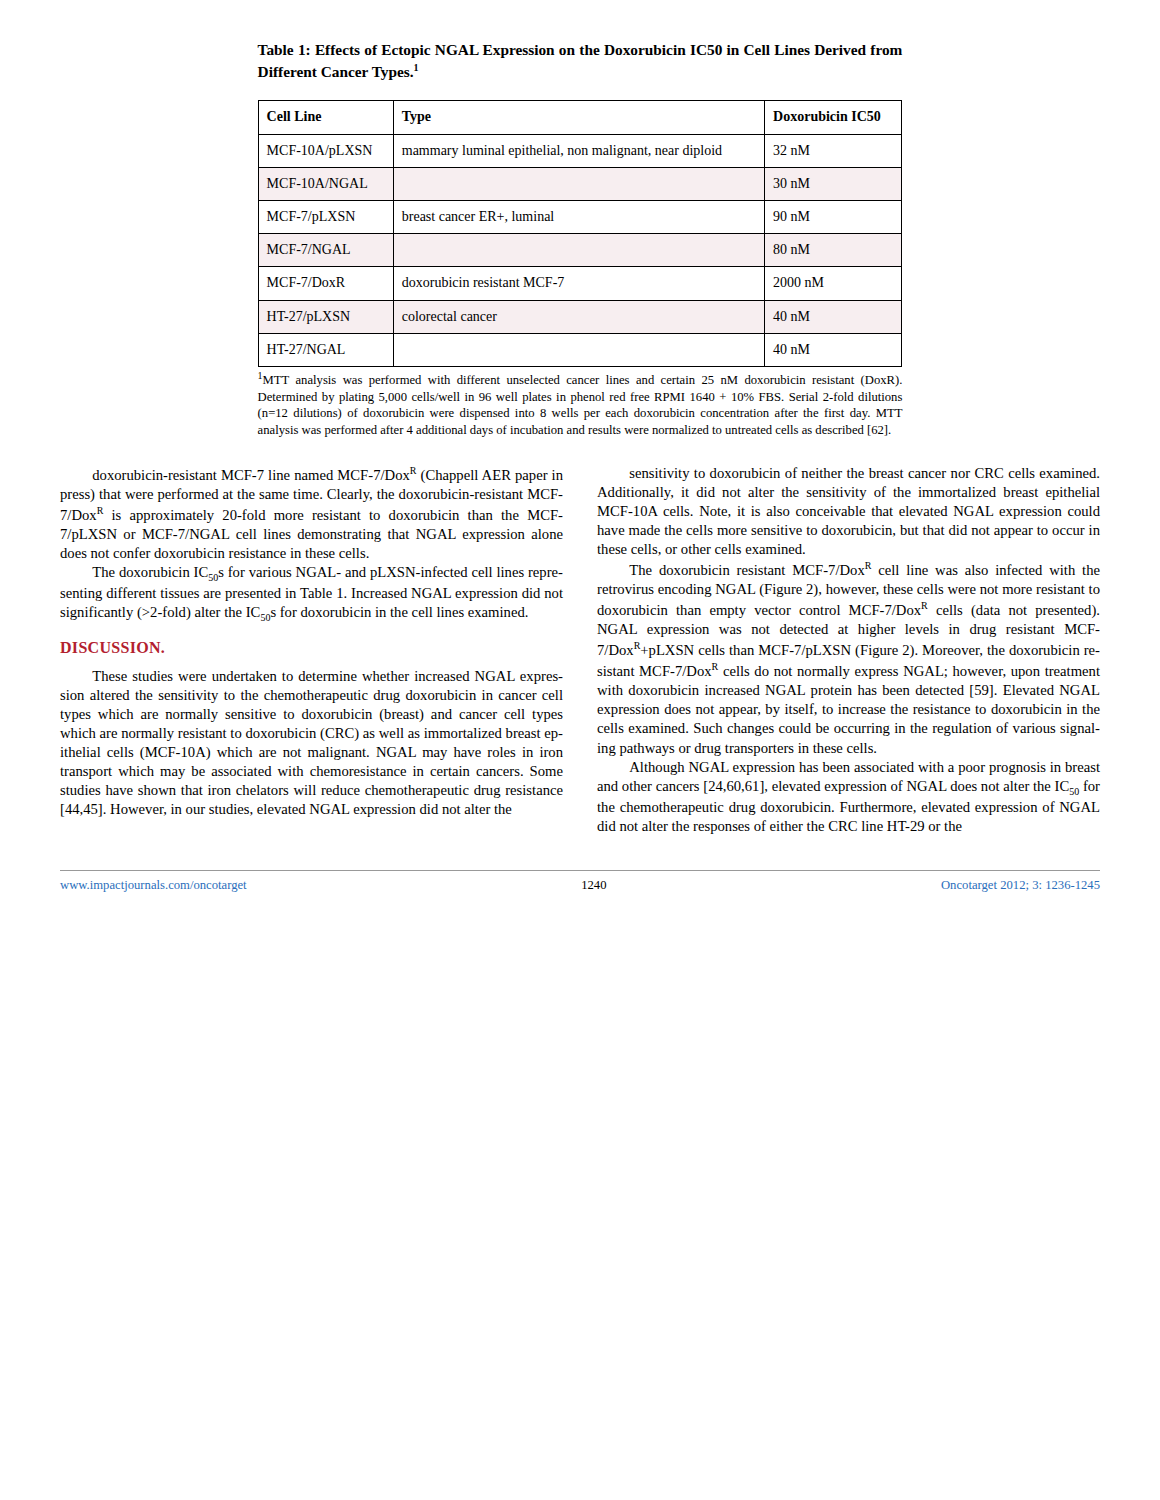Table 1: Effects of Ectopic NGAL Expression on the Doxorubicin IC50 in Cell Lines Derived from Different Cancer Types.1
| Cell Line | Type | Doxorubicin IC50 |
| --- | --- | --- |
| MCF-10A/pLXSN | mammary luminal epithelial, non malignant, near diploid | 32 nM |
| MCF-10A/NGAL | | 30 nM |
| MCF-7/pLXSN | breast cancer ER+, luminal | 90 nM |
| MCF-7/NGAL | | 80 nM |
| MCF-7/DoxR | doxorubicin resistant MCF-7 | 2000 nM |
| HT-27/pLXSN | colorectal cancer | 40 nM |
| HT-27/NGAL | | 40 nM |
1MTT analysis was performed with different unselected cancer lines and certain 25 nM doxorubicin resistant (DoxR). Determined by plating 5,000 cells/well in 96 well plates in phenol red free RPMI 1640 + 10% FBS. Serial 2-fold dilutions (n=12 dilutions) of doxorubicin were dispensed into 8 wells per each doxorubicin concentration after the first day. MTT analysis was performed after 4 additional days of incubation and results were normalized to untreated cells as described [62].
doxorubicin-resistant MCF-7 line named MCF-7/DoxR (Chappell AER paper in press) that were performed at the same time. Clearly, the doxorubicin-resistant MCF-7/DoxR is approximately 20-fold more resistant to doxorubicin than the MCF-7/pLXSN or MCF-7/NGAL cell lines demonstrating that NGAL expression alone does not confer doxorubicin resistance in these cells.
The doxorubicin IC50s for various NGAL- and pLXSN-infected cell lines representing different tissues are presented in Table 1. Increased NGAL expression did not significantly (>2-fold) alter the IC50s for doxorubicin in the cell lines examined.
DISCUSSION.
These studies were undertaken to determine whether increased NGAL expression altered the sensitivity to the chemotherapeutic drug doxorubicin in cancer cell types which are normally sensitive to doxorubicin (breast) and cancer cell types which are normally resistant to doxorubicin (CRC) as well as immortalized breast epithelial cells (MCF-10A) which are not malignant. NGAL may have roles in iron transport which may be associated with chemoresistance in certain cancers. Some studies have shown that iron chelators will reduce chemotherapeutic drug resistance [44,45]. However, in our studies, elevated NGAL expression did not alter the
sensitivity to doxorubicin of neither the breast cancer nor CRC cells examined. Additionally, it did not alter the sensitivity of the immortalized breast epithelial MCF-10A cells. Note, it is also conceivable that elevated NGAL expression could have made the cells more sensitive to doxorubicin, but that did not appear to occur in these cells, or other cells examined.
The doxorubicin resistant MCF-7/DoxR cell line was also infected with the retrovirus encoding NGAL (Figure 2), however, these cells were not more resistant to doxorubicin than empty vector control MCF-7/DoxR cells (data not presented). NGAL expression was not detected at higher levels in drug resistant MCF-7/DoxR+pLXSN cells than MCF-7/pLXSN (Figure 2). Moreover, the doxorubicin resistant MCF-7/DoxR cells do not normally express NGAL; however, upon treatment with doxorubicin increased NGAL protein has been detected [59]. Elevated NGAL expression does not appear, by itself, to increase the resistance to doxorubicin in the cells examined. Such changes could be occurring in the regulation of various signaling pathways or drug transporters in these cells.
Although NGAL expression has been associated with a poor prognosis in breast and other cancers [24,60,61], elevated expression of NGAL does not alter the IC50 for the chemotherapeutic drug doxorubicin. Furthermore, elevated expression of NGAL did not alter the responses of either the CRC line HT-29 or the
www.impactjournals.com/oncotarget
1240
Oncotarget 2012; 3: 1236-1245